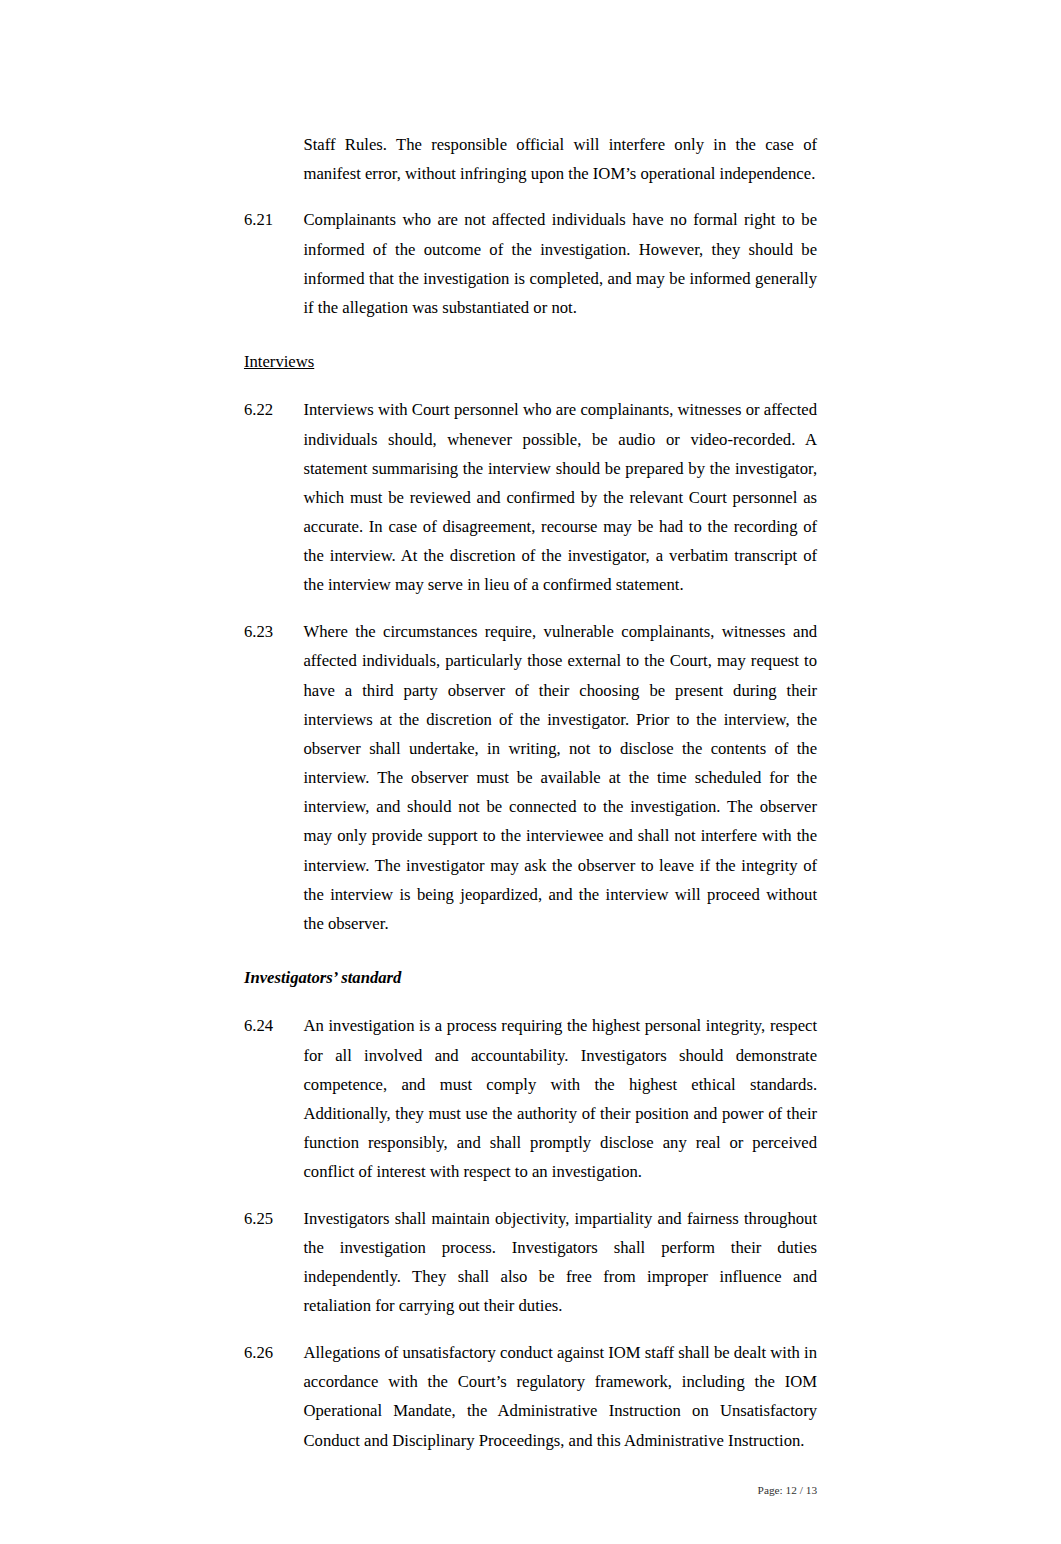Staff Rules. The responsible official will interfere only in the case of manifest error, without infringing upon the IOM’s operational independence.
6.21
Complainants who are not affected individuals have no formal right to be informed of the outcome of the investigation. However, they should be informed that the investigation is completed, and may be informed generally if the allegation was substantiated or not.
Interviews
6.22
Interviews with Court personnel who are complainants, witnesses or affected individuals should, whenever possible, be audio or video-recorded. A statement summarising the interview should be prepared by the investigator, which must be reviewed and confirmed by the relevant Court personnel as accurate. In case of disagreement, recourse may be had to the recording of the interview. At the discretion of the investigator, a verbatim transcript of the interview may serve in lieu of a confirmed statement.
6.23
Where the circumstances require, vulnerable complainants, witnesses and affected individuals, particularly those external to the Court, may request to have a third party observer of their choosing be present during their interviews at the discretion of the investigator. Prior to the interview, the observer shall undertake, in writing, not to disclose the contents of the interview. The observer must be available at the time scheduled for the interview, and should not be connected to the investigation. The observer may only provide support to the interviewee and shall not interfere with the interview. The investigator may ask the observer to leave if the integrity of the interview is being jeopardized, and the interview will proceed without the observer.
Investigators’ standard
6.24
An investigation is a process requiring the highest personal integrity, respect for all involved and accountability. Investigators should demonstrate competence, and must comply with the highest ethical standards. Additionally, they must use the authority of their position and power of their function responsibly, and shall promptly disclose any real or perceived conflict of interest with respect to an investigation.
6.25
Investigators shall maintain objectivity, impartiality and fairness throughout the investigation process. Investigators shall perform their duties independently. They shall also be free from improper influence and retaliation for carrying out their duties.
6.26
Allegations of unsatisfactory conduct against IOM staff shall be dealt with in accordance with the Court’s regulatory framework, including the IOM Operational Mandate, the Administrative Instruction on Unsatisfactory Conduct and Disciplinary Proceedings, and this Administrative Instruction.
Page: 12 / 13